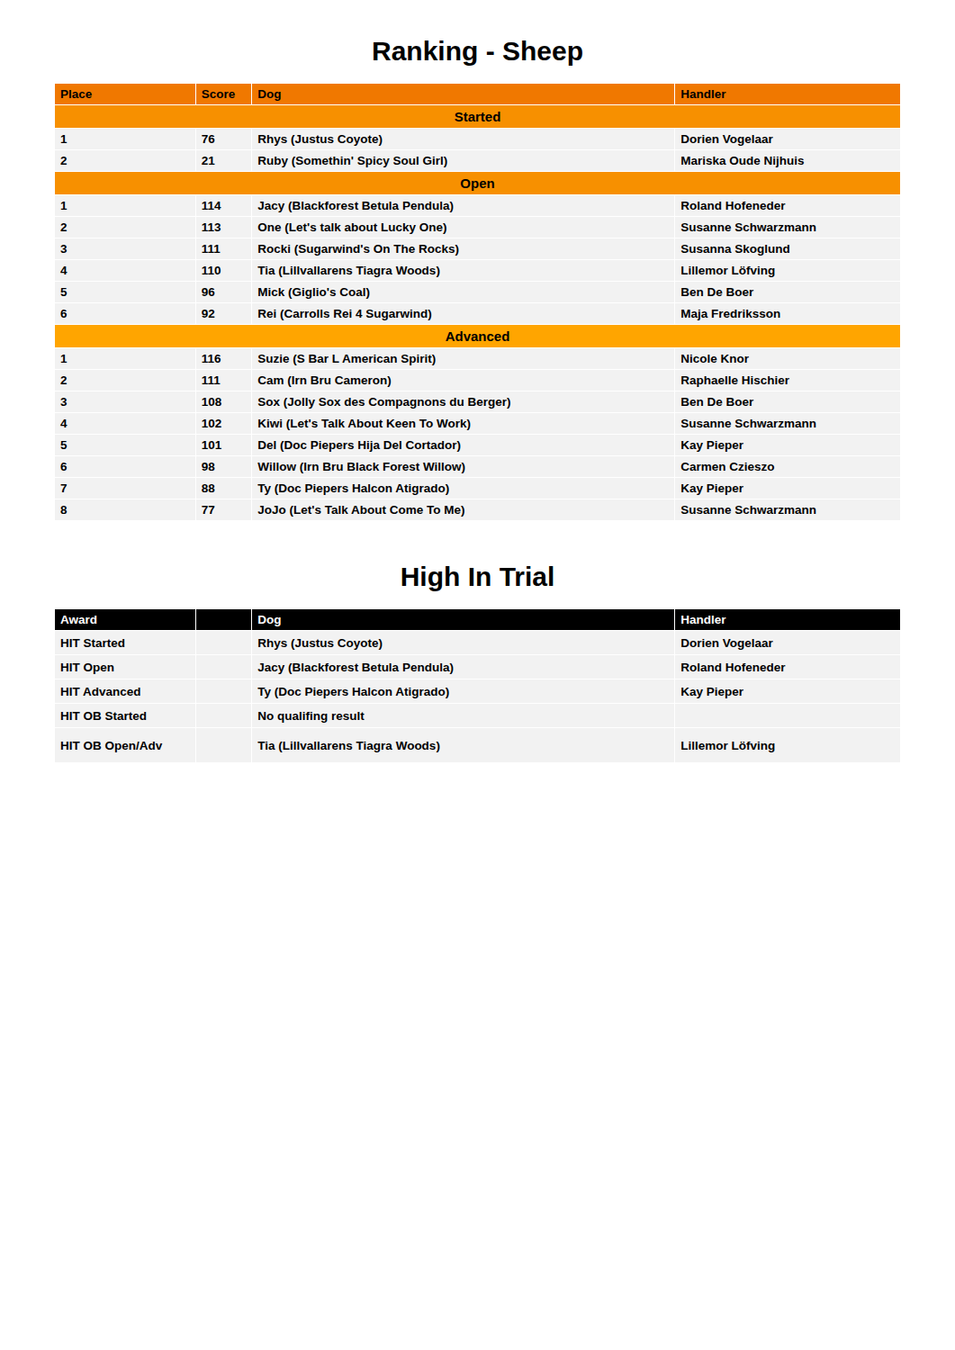Ranking - Sheep
| Place | Score | Dog | Handler |
| --- | --- | --- | --- |
| Started |
| 1 | 76 | Rhys (Justus Coyote) | Dorien Vogelaar |
| 2 | 21 | Ruby (Somethin' Spicy Soul Girl) | Mariska Oude Nijhuis |
| Open |
| 1 | 114 | Jacy (Blackforest Betula Pendula) | Roland Hofeneder |
| 2 | 113 | One (Let's talk about Lucky One) | Susanne Schwarzmann |
| 3 | 111 | Rocki (Sugarwind's On The Rocks) | Susanna Skoglund |
| 4 | 110 | Tia (Lillvallarens Tiagra Woods) | Lillemor Löfving |
| 5 | 96 | Mick (Giglio's Coal) | Ben De Boer |
| 6 | 92 | Rei (Carrolls Rei 4 Sugarwind) | Maja Fredriksson |
| Advanced |
| 1 | 116 | Suzie (S Bar L American Spirit) | Nicole Knor |
| 2 | 111 | Cam (Irn Bru Cameron) | Raphaelle Hischier |
| 3 | 108 | Sox (Jolly Sox des Compagnons du Berger) | Ben De Boer |
| 4 | 102 | Kiwi (Let's Talk About Keen To Work) | Susanne Schwarzmann |
| 5 | 101 | Del (Doc Piepers Hija Del Cortador) | Kay Pieper |
| 6 | 98 | Willow (Irn Bru Black Forest Willow) | Carmen Czieszo |
| 7 | 88 | Ty (Doc Piepers Halcon Atigrado) | Kay Pieper |
| 8 | 77 | JoJo (Let's Talk About Come To Me) | Susanne Schwarzmann |
High In Trial
| Award | | Dog | Handler |
| --- | --- | --- | --- |
| HIT Started | | Rhys (Justus Coyote) | Dorien Vogelaar |
| HIT Open | | Jacy (Blackforest Betula Pendula) | Roland Hofeneder |
| HIT Advanced | | Ty (Doc Piepers Halcon Atigrado) | Kay Pieper |
| HIT OB Started | | No qualifing result | |
| HIT OB Open/Adv | | Tia (Lillvallarens Tiagra Woods) | Lillemor Löfving |